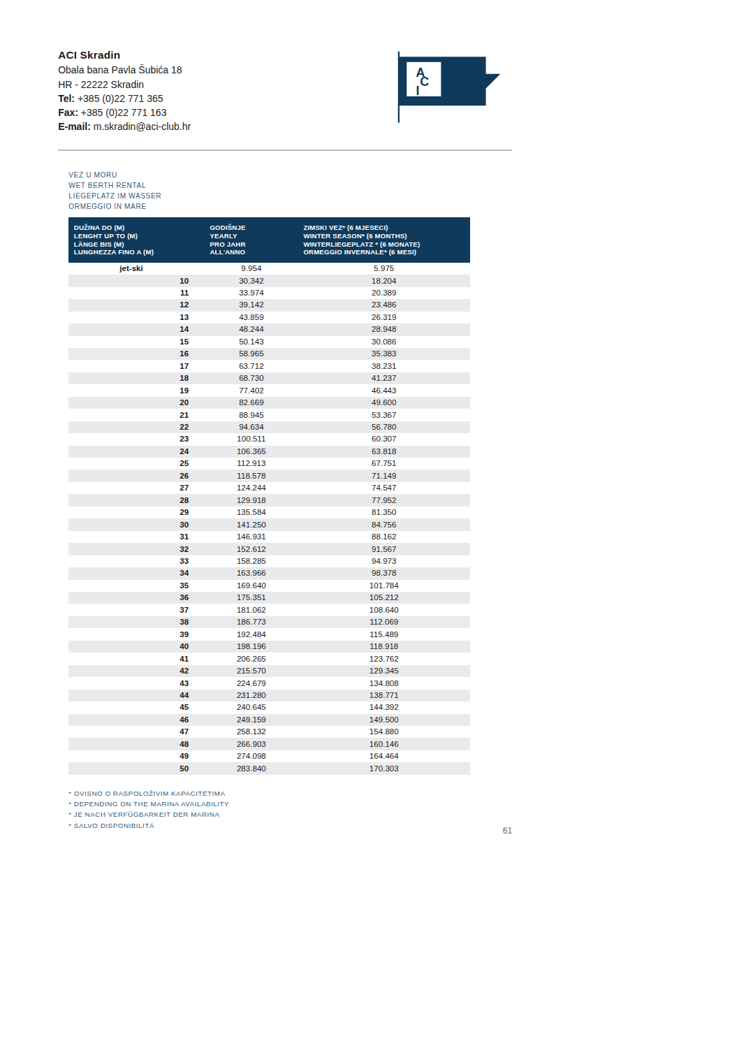ACI Skradin
Obala bana Pavla Šubića 18
HR - 22222 Skradin
Tel: +385 (0)22 771 365
Fax: +385 (0)22 771 163
E-mail: m.skradin@aci-club.hr
A C I
VEZ U MORU
WET BERTH RENTAL
LIEGEPLATZ IM WASSER
ORMEGGIO IN MARE
| DUŽINA DO (M) LENGHT UP TO (M) LÄNGE BIS (M) LUNGHEZZA FINO A (M) | GODIŠNJE YEARLY PRO JAHR ALL'ANNO | ZIMSKI VEZ* (6 MJESECI) WINTER SEASON* (6 MONTHS) WINTERLIEGEPLATZ * (6 MONATE) ORMEGGIO INVERNALE* (6 MESI) |
| --- | --- | --- |
| jet-ski | 9.954 | 5.975 |
| 10 | 30.342 | 18.204 |
| 11 | 33.974 | 20.389 |
| 12 | 39.142 | 23.486 |
| 13 | 43.859 | 26.319 |
| 14 | 48.244 | 28.948 |
| 15 | 50.143 | 30.086 |
| 16 | 58.965 | 35.383 |
| 17 | 63.712 | 38.231 |
| 18 | 68.730 | 41.237 |
| 19 | 77.402 | 46.443 |
| 20 | 82.669 | 49.600 |
| 21 | 88.945 | 53.367 |
| 22 | 94.634 | 56.780 |
| 23 | 100.511 | 60.307 |
| 24 | 106.365 | 63.818 |
| 25 | 112.913 | 67.751 |
| 26 | 118.578 | 71.149 |
| 27 | 124.244 | 74.547 |
| 28 | 129.918 | 77.952 |
| 29 | 135.584 | 81.350 |
| 30 | 141.250 | 84.756 |
| 31 | 146.931 | 88.162 |
| 32 | 152.612 | 91.567 |
| 33 | 158.285 | 94.973 |
| 34 | 163.966 | 98.378 |
| 35 | 169.640 | 101.784 |
| 36 | 175.351 | 105.212 |
| 37 | 181.062 | 108.640 |
| 38 | 186.773 | 112.069 |
| 39 | 192.484 | 115.489 |
| 40 | 198.196 | 118.918 |
| 41 | 206.265 | 123.762 |
| 42 | 215.570 | 129.345 |
| 43 | 224.679 | 134.808 |
| 44 | 231.280 | 138.771 |
| 45 | 240.645 | 144.392 |
| 46 | 249.159 | 149.500 |
| 47 | 258.132 | 154.880 |
| 48 | 266.903 | 160.146 |
| 49 | 274.098 | 164.464 |
| 50 | 283.840 | 170.303 |
* OVISNO O RASPOLOŽIVIM KAPACITETIMA
* DEPENDING ON THE MARINA AVAILABILITY
* JE NACH VERFÜGBARKEIT DER MARINA
* SALVO DISPONIBILITÁ
61